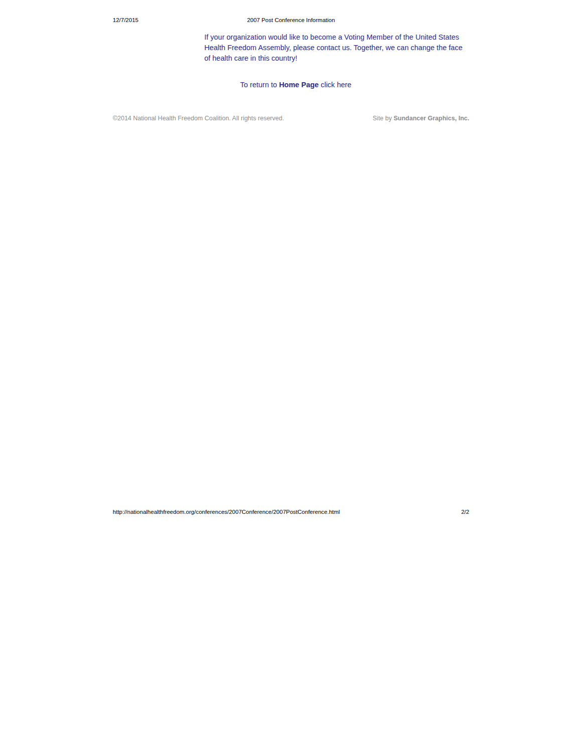12/7/2015
2007 Post Conference Information
If your organization would like to become a Voting Member of the United States Health Freedom Assembly, please contact us. Together, we can change the face of health care in this country!
To return to Home Page click here
©2014 National Health Freedom Coalition. All rights reserved.
Site by Sundancer Graphics, Inc.
http://nationalhealthfreedom.org/conferences/2007Conference/2007PostConference.html
2/2